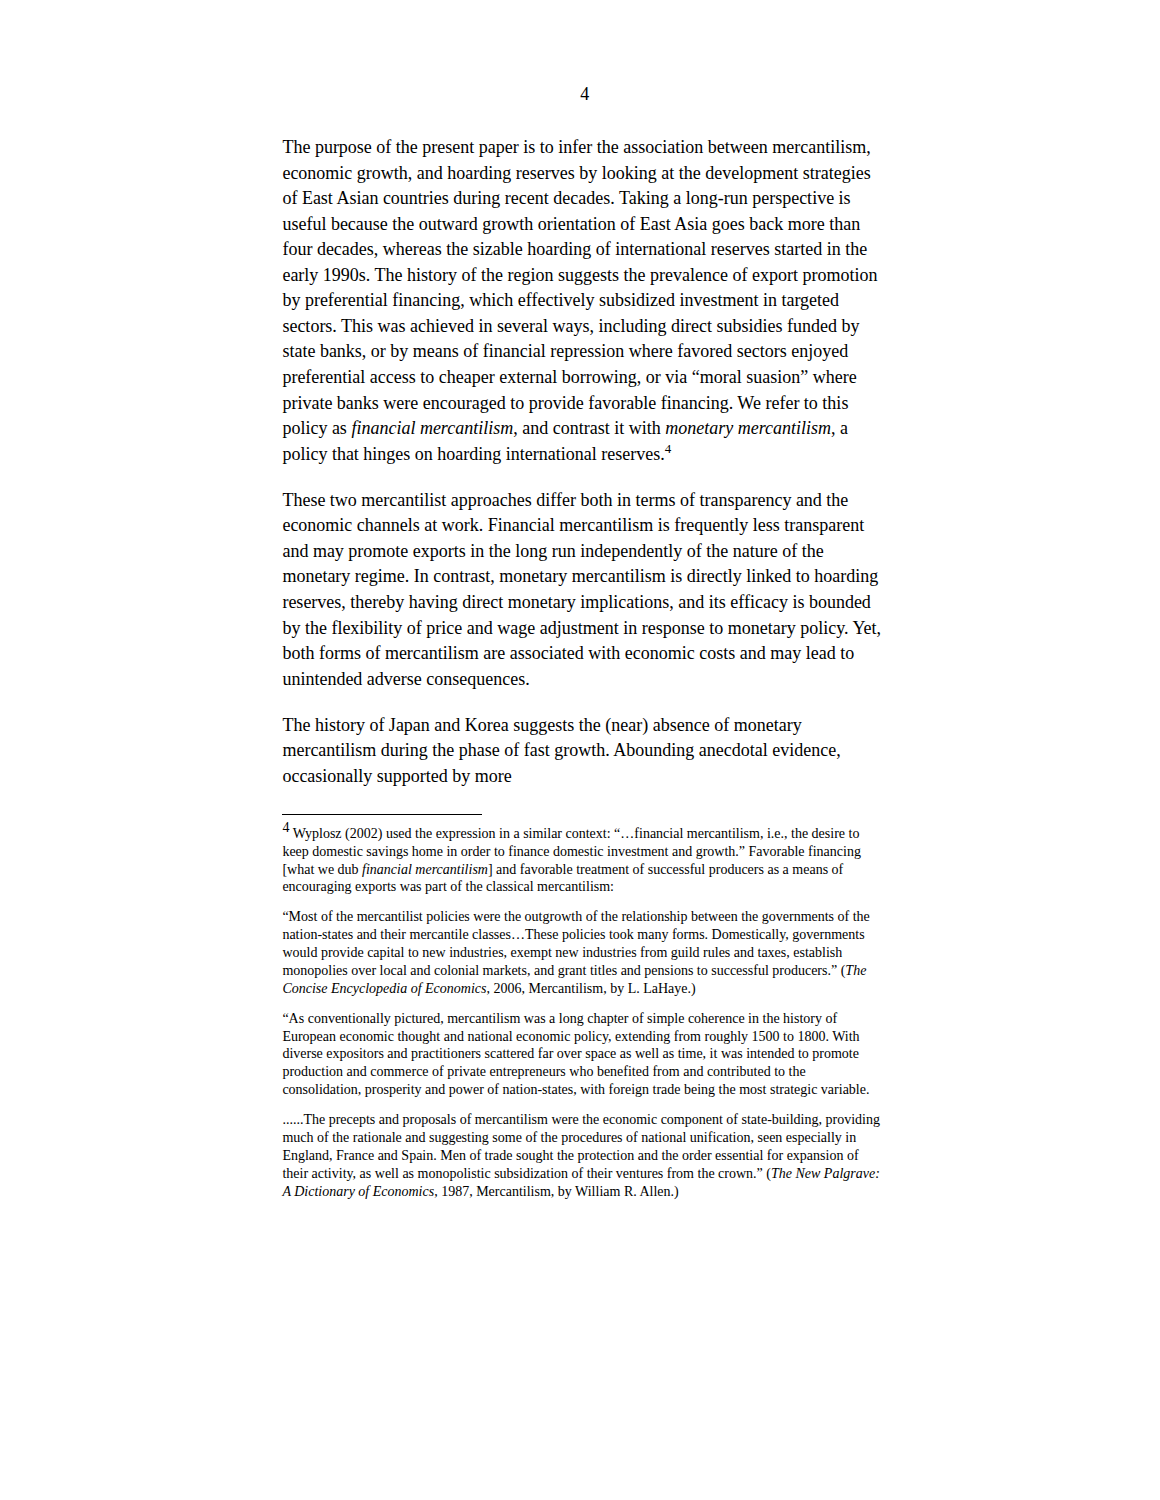4
The purpose of the present paper is to infer the association between mercantilism, economic growth, and hoarding reserves by looking at the development strategies of East Asian countries during recent decades. Taking a long-run perspective is useful because the outward growth orientation of East Asia goes back more than four decades, whereas the sizable hoarding of international reserves started in the early 1990s. The history of the region suggests the prevalence of export promotion by preferential financing, which effectively subsidized investment in targeted sectors. This was achieved in several ways, including direct subsidies funded by state banks, or by means of financial repression where favored sectors enjoyed preferential access to cheaper external borrowing, or via “moral suasion” where private banks were encouraged to provide favorable financing. We refer to this policy as financial mercantilism, and contrast it with monetary mercantilism, a policy that hinges on hoarding international reserves.4
These two mercantilist approaches differ both in terms of transparency and the economic channels at work. Financial mercantilism is frequently less transparent and may promote exports in the long run independently of the nature of the monetary regime. In contrast, monetary mercantilism is directly linked to hoarding reserves, thereby having direct monetary implications, and its efficacy is bounded by the flexibility of price and wage adjustment in response to monetary policy. Yet, both forms of mercantilism are associated with economic costs and may lead to unintended adverse consequences.
The history of Japan and Korea suggests the (near) absence of monetary mercantilism during the phase of fast growth. Abounding anecdotal evidence, occasionally supported by more
4 Wyplosz (2002) used the expression in a similar context: “…financial mercantilism, i.e., the desire to keep domestic savings home in order to finance domestic investment and growth.” Favorable financing [what we dub financial mercantilism] and favorable treatment of successful producers as a means of encouraging exports was part of the classical mercantilism:
“Most of the mercantilist policies were the outgrowth of the relationship between the governments of the nation-states and their mercantile classes…These policies took many forms. Domestically, governments would provide capital to new industries, exempt new industries from guild rules and taxes, establish monopolies over local and colonial markets, and grant titles and pensions to successful producers.” (The Concise Encyclopedia of Economics, 2006, Mercantilism, by L. LaHaye.)
“As conventionally pictured, mercantilism was a long chapter of simple coherence in the history of European economic thought and national economic policy, extending from roughly 1500 to 1800. With diverse expositors and practitioners scattered far over space as well as time, it was intended to promote production and commerce of private entrepreneurs who benefited from and contributed to the consolidation, prosperity and power of nation-states, with foreign trade being the most strategic variable.
......The precepts and proposals of mercantilism were the economic component of state-building, providing much of the rationale and suggesting some of the procedures of national unification, seen especially in England, France and Spain. Men of trade sought the protection and the order essential for expansion of their activity, as well as monopolistic subsidization of their ventures from the crown.” (The New Palgrave: A Dictionary of Economics, 1987, Mercantilism, by William R. Allen.)